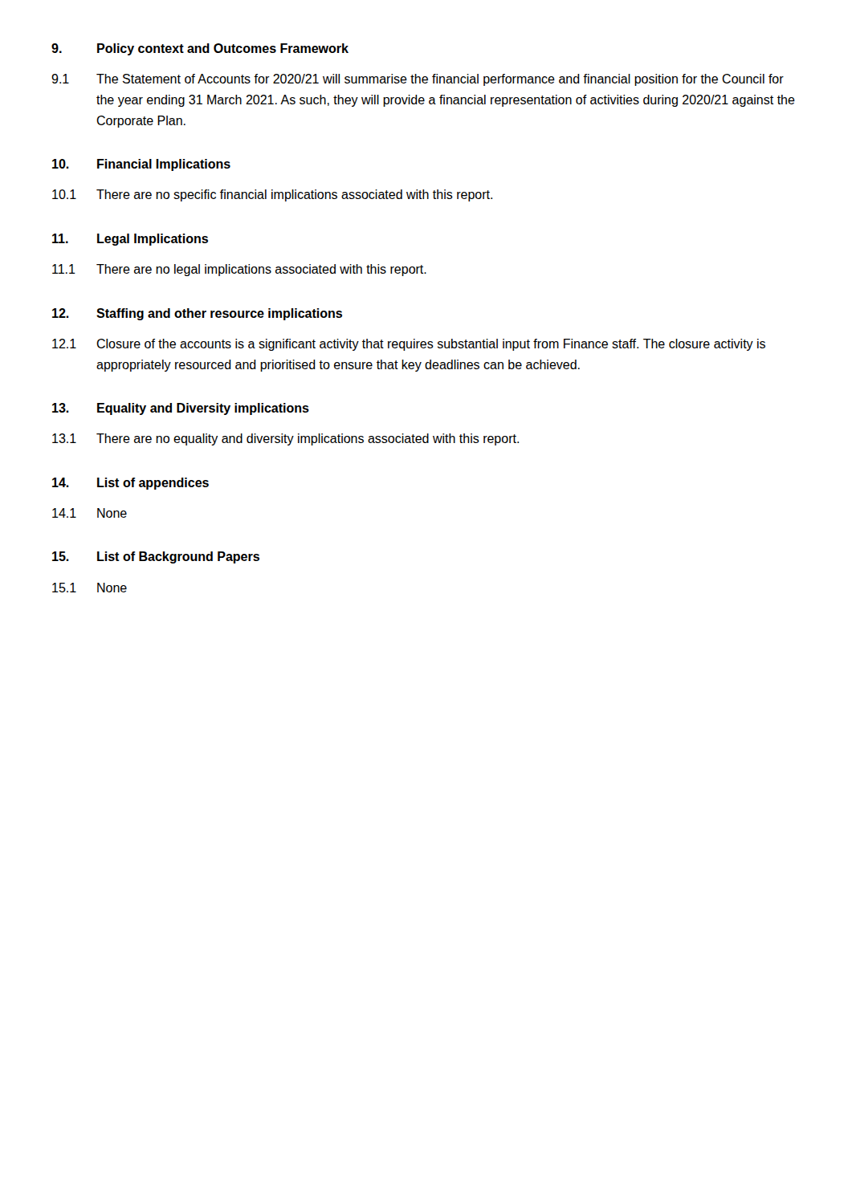9. Policy context and Outcomes Framework
9.1 The Statement of Accounts for 2020/21 will summarise the financial performance and financial position for the Council for the year ending 31 March 2021. As such, they will provide a financial representation of activities during 2020/21 against the Corporate Plan.
10. Financial Implications
10.1 There are no specific financial implications associated with this report.
11. Legal Implications
11.1 There are no legal implications associated with this report.
12. Staffing and other resource implications
12.1 Closure of the accounts is a significant activity that requires substantial input from Finance staff. The closure activity is appropriately resourced and prioritised to ensure that key deadlines can be achieved.
13. Equality and Diversity implications
13.1 There are no equality and diversity implications associated with this report.
14. List of appendices
14.1 None
15. List of Background Papers
15.1 None